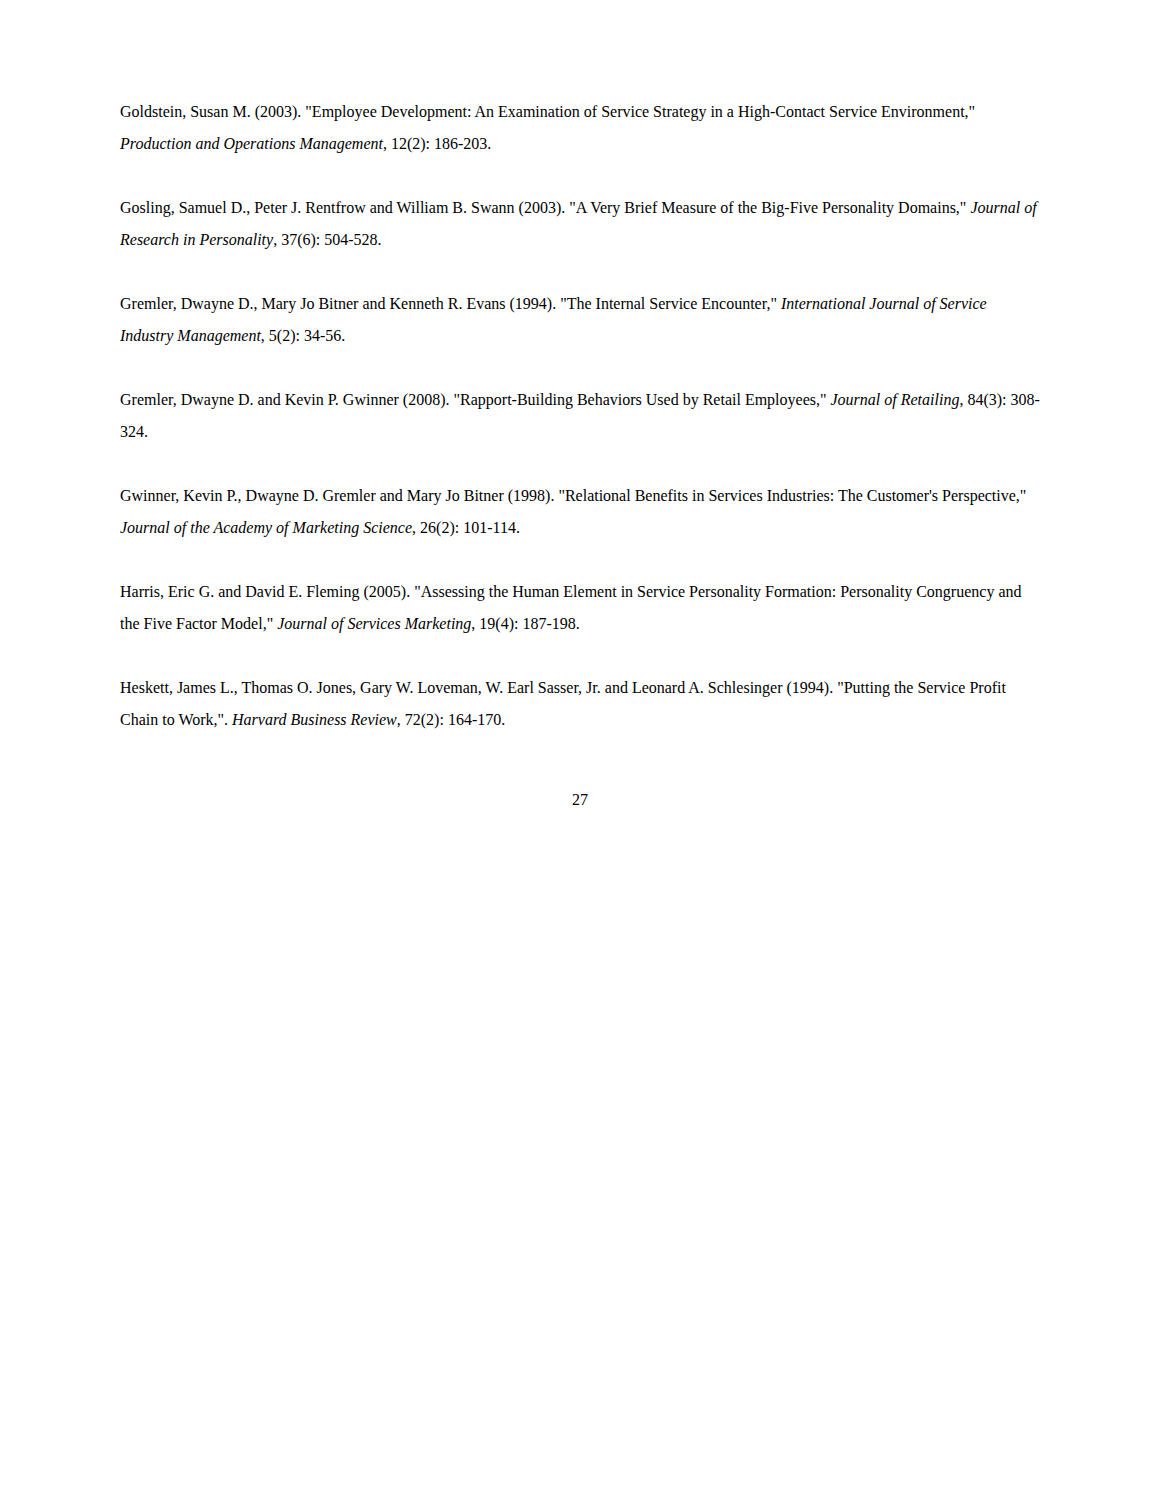Goldstein, Susan M. (2003). "Employee Development: An Examination of Service Strategy in a High-Contact Service Environment," Production and Operations Management, 12(2): 186-203.
Gosling, Samuel D., Peter J. Rentfrow and William B. Swann (2003). "A Very Brief Measure of the Big-Five Personality Domains," Journal of Research in Personality, 37(6): 504-528.
Gremler, Dwayne D., Mary Jo Bitner and Kenneth R. Evans (1994). "The Internal Service Encounter," International Journal of Service Industry Management, 5(2): 34-56.
Gremler, Dwayne D. and Kevin P. Gwinner (2008). "Rapport-Building Behaviors Used by Retail Employees," Journal of Retailing, 84(3): 308-324.
Gwinner, Kevin P., Dwayne D. Gremler and Mary Jo Bitner (1998). "Relational Benefits in Services Industries: The Customer's Perspective," Journal of the Academy of Marketing Science, 26(2): 101-114.
Harris, Eric G. and David E. Fleming (2005). "Assessing the Human Element in Service Personality Formation: Personality Congruency and the Five Factor Model," Journal of Services Marketing, 19(4): 187-198.
Heskett, James L., Thomas O. Jones, Gary W. Loveman, W. Earl Sasser, Jr. and Leonard A. Schlesinger (1994). "Putting the Service Profit Chain to Work,". Harvard Business Review, 72(2): 164-170.
27